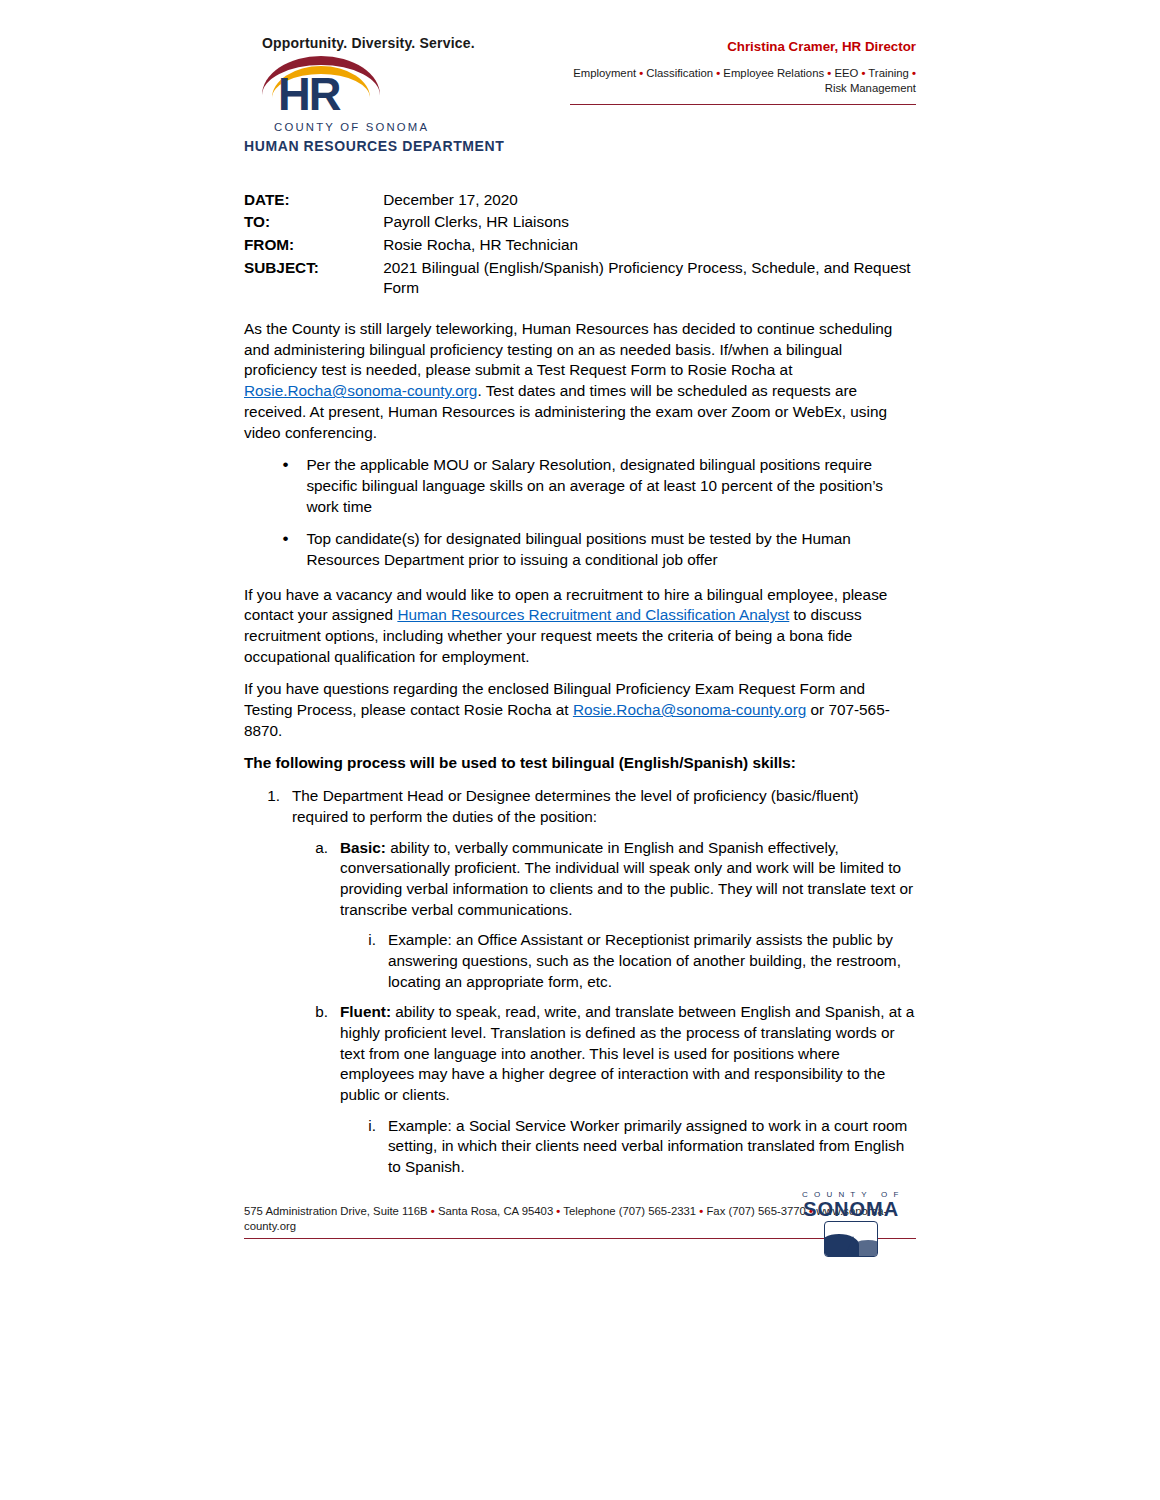Opportunity. Diversity. Service.
HR
COUNTY OF SONOMA
HUMAN RESOURCES DEPARTMENT
Christina Cramer, HR Director
Employment • Classification • Employee Relations • EEO • Training • Risk Management
| DATE: | December 17, 2020 |
| TO: | Payroll Clerks, HR Liaisons |
| FROM: | Rosie Rocha, HR Technician |
| SUBJECT: | 2021 Bilingual (English/Spanish) Proficiency Process, Schedule, and Request Form |
As the County is still largely teleworking, Human Resources has decided to continue scheduling and administering bilingual proficiency testing on an as needed basis. If/when a bilingual proficiency test is needed, please submit a Test Request Form to Rosie Rocha at Rosie.Rocha@sonoma-county.org. Test dates and times will be scheduled as requests are received. At present, Human Resources is administering the exam over Zoom or WebEx, using video conferencing.
Per the applicable MOU or Salary Resolution, designated bilingual positions require specific bilingual language skills on an average of at least 10 percent of the position’s work time
Top candidate(s) for designated bilingual positions must be tested by the Human Resources Department prior to issuing a conditional job offer
If you have a vacancy and would like to open a recruitment to hire a bilingual employee, please contact your assigned Human Resources Recruitment and Classification Analyst to discuss recruitment options, including whether your request meets the criteria of being a bona fide occupational qualification for employment.
If you have questions regarding the enclosed Bilingual Proficiency Exam Request Form and Testing Process, please contact Rosie Rocha at Rosie.Rocha@sonoma-county.org or 707-565-8870.
The following process will be used to test bilingual (English/Spanish) skills:
The Department Head or Designee determines the level of proficiency (basic/fluent) required to perform the duties of the position:
Basic: ability to, verbally communicate in English and Spanish effectively, conversationally proficient. The individual will speak only and work will be limited to providing verbal information to clients and to the public. They will not translate text or transcribe verbal communications.
Example: an Office Assistant or Receptionist primarily assists the public by answering questions, such as the location of another building, the restroom, locating an appropriate form, etc.
Fluent: ability to speak, read, write, and translate between English and Spanish, at a highly proficient level. Translation is defined as the process of translating words or text from one language into another. This level is used for positions where employees may have a higher degree of interaction with and responsibility to the public or clients.
Example: a Social Service Worker primarily assigned to work in a court room setting, in which their clients need verbal information translated from English to Spanish.
575 Administration Drive, Suite 116B • Santa Rosa, CA 95403 • Telephone (707) 565-2331 • Fax (707) 565-3770 • www.sonoma-county.org
C O U N T Y O F
SONOMA